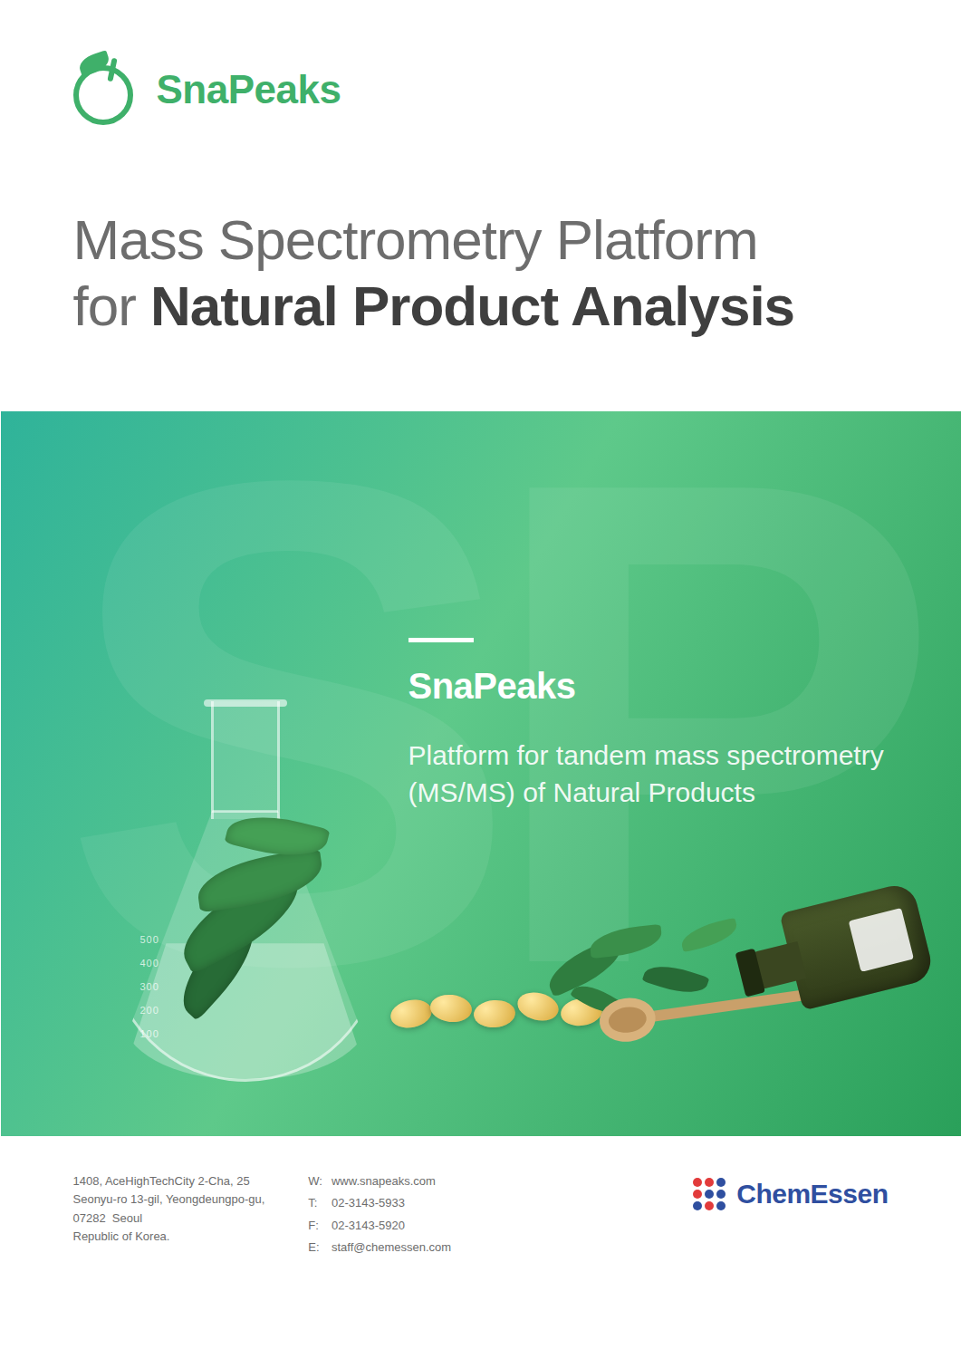SnaPeaks
Mass Spectrometry Platform
for Natural Product Analysis
SP
500
400
300
200
100
SnaPeaks
Platform for tandem mass spectrometry (MS/MS) of Natural Products
1408, AceHighTechCity 2-Cha, 25
Seonyu-ro 13-gil, Yeongdeungpo-gu,
07282 Seoul
Republic of Korea.
W: www.snapeaks.com T: 02-3143-5933 F: 02-3143-5920 E: staff@chemessen.com
ChemEssen